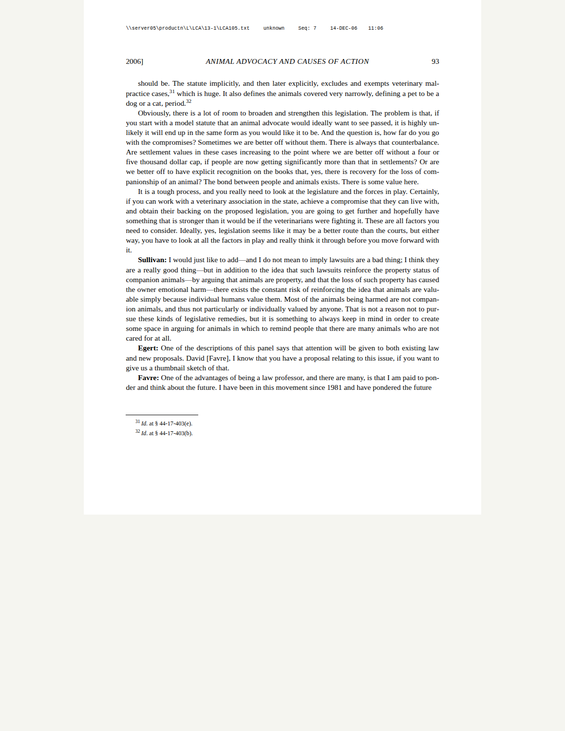\\server05\productn\L\LCA\13-1\LCA105.txt unknown Seq: 7 14-DEC-06 11:06
2006] ANIMAL ADVOCACY AND CAUSES OF ACTION 93
should be. The statute implicitly, and then later explicitly, excludes and exempts veterinary malpractice cases,31 which is huge. It also defines the animals covered very narrowly, defining a pet to be a dog or a cat, period.32
Obviously, there is a lot of room to broaden and strengthen this legislation. The problem is that, if you start with a model statute that an animal advocate would ideally want to see passed, it is highly unlikely it will end up in the same form as you would like it to be. And the question is, how far do you go with the compromises? Sometimes we are better off without them. There is always that counterbalance. Are settlement values in these cases increasing to the point where we are better off without a four or five thousand dollar cap, if people are now getting significantly more than that in settlements? Or are we better off to have explicit recognition on the books that, yes, there is recovery for the loss of companionship of an animal? The bond between people and animals exists. There is some value here.
It is a tough process, and you really need to look at the legislature and the forces in play. Certainly, if you can work with a veterinary association in the state, achieve a compromise that they can live with, and obtain their backing on the proposed legislation, you are going to get further and hopefully have something that is stronger than it would be if the veterinarians were fighting it. These are all factors you need to consider. Ideally, yes, legislation seems like it may be a better route than the courts, but either way, you have to look at all the factors in play and really think it through before you move forward with it.
Sullivan: I would just like to add—and I do not mean to imply lawsuits are a bad thing; I think they are a really good thing—but in addition to the idea that such lawsuits reinforce the property status of companion animals—by arguing that animals are property, and that the loss of such property has caused the owner emotional harm—there exists the constant risk of reinforcing the idea that animals are valuable simply because individual humans value them. Most of the animals being harmed are not companion animals, and thus not particularly or individually valued by anyone. That is not a reason not to pursue these kinds of legislative remedies, but it is something to always keep in mind in order to create some space in arguing for animals in which to remind people that there are many animals who are not cared for at all.
Egert: One of the descriptions of this panel says that attention will be given to both existing law and new proposals. David [Favre], I know that you have a proposal relating to this issue, if you want to give us a thumbnail sketch of that.
Favre: One of the advantages of being a law professor, and there are many, is that I am paid to ponder and think about the future. I have been in this movement since 1981 and have pondered the future
31 Id. at § 44-17-403(e).
32 Id. at § 44-17-403(b).